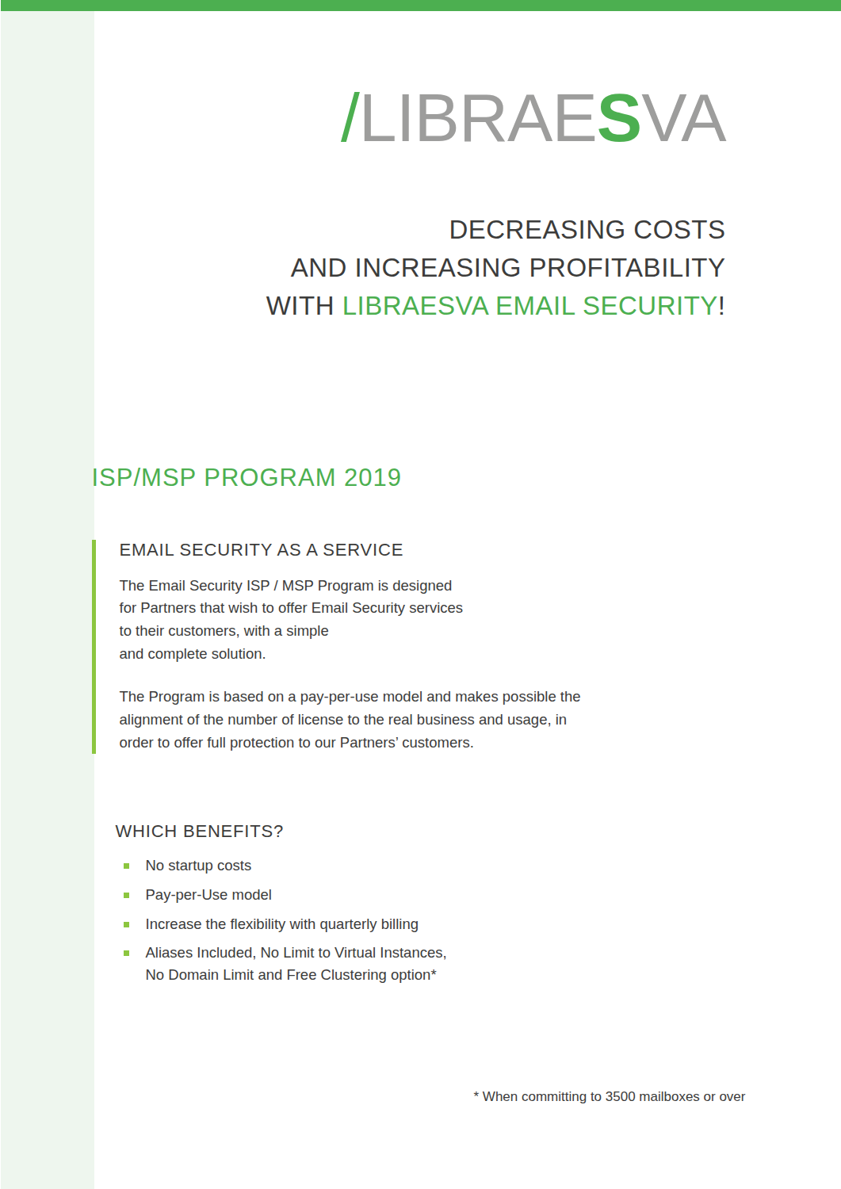/LIBRAESVA
Decreasing costs
and increasing profitability
with LibraESVA Email Security!
ISP/MSP Program 2019
Email Security as a Service
The Email Security ISP / MSP Program is designed
for Partners that wish to offer Email Security services
to their customers, with a simple
and complete solution.
The Program is based on a pay-per-use model and makes possible the alignment of the number of license to the real business and usage, in order to offer full protection to our Partners’ customers.
Which Benefits?
No startup costs
Pay-per-Use model
Increase the flexibility with quarterly billing
Aliases Included, No Limit to Virtual Instances,
No Domain Limit and Free Clustering option*
* When committing to 3500 mailboxes or over